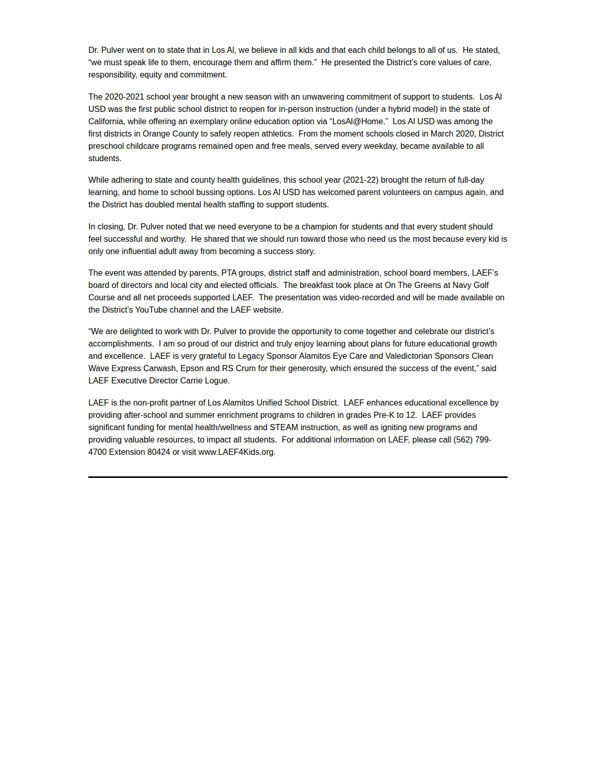Dr. Pulver went on to state that in Los Al, we believe in all kids and that each child belongs to all of us. He stated, “we must speak life to them, encourage them and affirm them.” He presented the District’s core values of care, responsibility, equity and commitment.
The 2020-2021 school year brought a new season with an unwavering commitment of support to students. Los Al USD was the first public school district to reopen for in-person instruction (under a hybrid model) in the state of California, while offering an exemplary online education option via “LosAl@Home.” Los Al USD was among the first districts in Orange County to safely reopen athletics. From the moment schools closed in March 2020, District preschool childcare programs remained open and free meals, served every weekday, became available to all students.
While adhering to state and county health guidelines, this school year (2021-22) brought the return of full-day learning, and home to school bussing options. Los Al USD has welcomed parent volunteers on campus again, and the District has doubled mental health staffing to support students.
In closing, Dr. Pulver noted that we need everyone to be a champion for students and that every student should feel successful and worthy. He shared that we should run toward those who need us the most because every kid is only one influential adult away from becoming a success story.
The event was attended by parents, PTA groups, district staff and administration, school board members, LAEF’s board of directors and local city and elected officials. The breakfast took place at On The Greens at Navy Golf Course and all net proceeds supported LAEF. The presentation was video-recorded and will be made available on the District’s YouTube channel and the LAEF website.
“We are delighted to work with Dr. Pulver to provide the opportunity to come together and celebrate our district’s accomplishments. I am so proud of our district and truly enjoy learning about plans for future educational growth and excellence. LAEF is very grateful to Legacy Sponsor Alamitos Eye Care and Valedictorian Sponsors Clean Wave Express Carwash, Epson and RS Crum for their generosity, which ensured the success of the event,” said LAEF Executive Director Carrie Logue.
LAEF is the non-profit partner of Los Alamitos Unified School District. LAEF enhances educational excellence by providing after-school and summer enrichment programs to children in grades Pre-K to 12. LAEF provides significant funding for mental health/wellness and STEAM instruction, as well as igniting new programs and providing valuable resources, to impact all students. For additional information on LAEF, please call (562) 799-4700 Extension 80424 or visit www.LAEF4Kids.org.